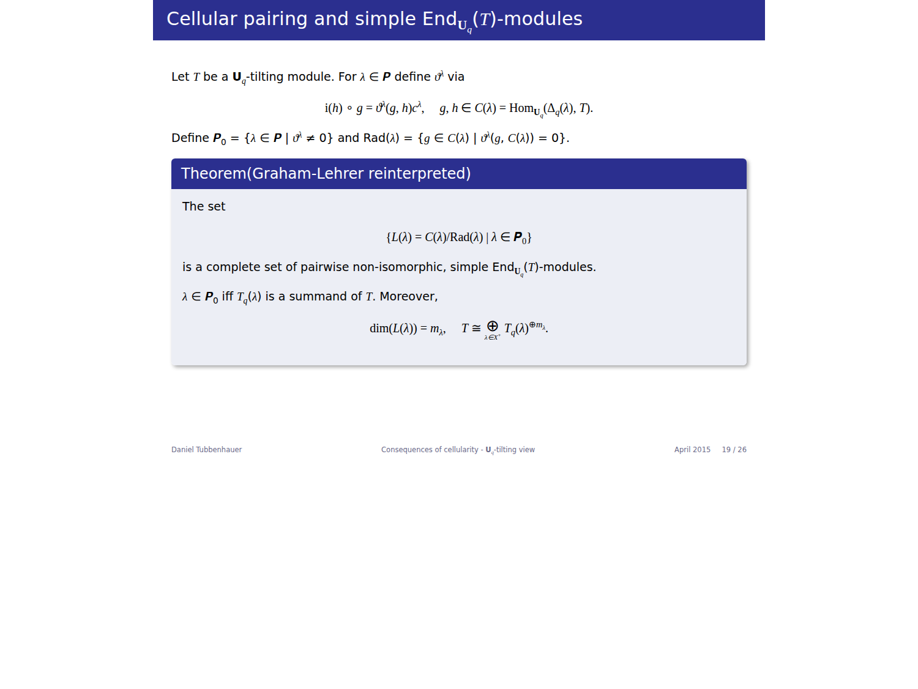Cellular pairing and simple EndUq(T)-modules
Let T be a Uq-tilting module. For λ ∈ 𝑷 define ϑλ via
i(h) ∘ g = ϑλ(g, h)cλ, g, h ∈ C(λ) = HomUq(Δq(λ), T).
Define 𝑷0 = {λ ∈ 𝑷 | ϑλ ≠ 0} and Rad(λ) = {g ∈ C(λ) | ϑλ(g, C(λ)) = 0}.
Theorem(Graham-Lehrer reinterpreted)
The set
{L(λ) = C(λ)/Rad(λ) | λ ∈ 𝑷0}
is a complete set of pairwise non-isomorphic, simple EndUq(T)-modules.
λ ∈ 𝑷0 iff Tq(λ) is a summand of T. Moreover,
dim(L(λ)) = mλ, T ≅ ⊕λ∈X+ Tq(λ)⊕mλ.
Daniel Tubbenhauer
Consequences of cellularity - Uq-tilting view
April 2015 19 / 26